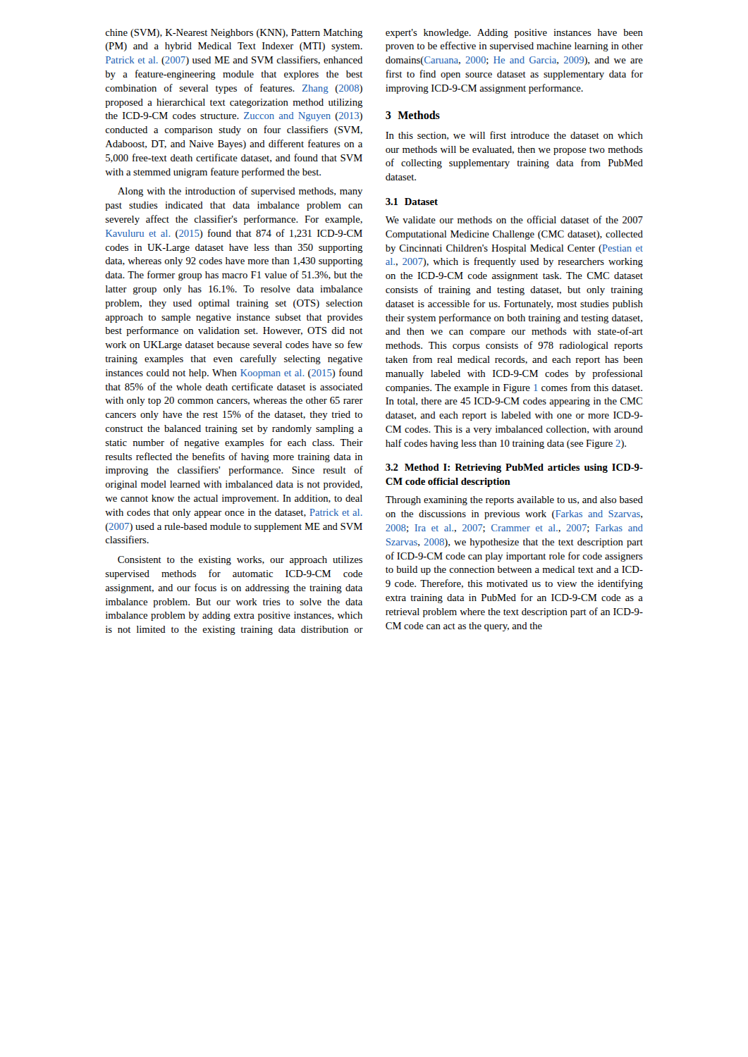chine (SVM), K-Nearest Neighbors (KNN), Pattern Matching (PM) and a hybrid Medical Text Indexer (MTI) system. Patrick et al. (2007) used ME and SVM classifiers, enhanced by a feature-engineering module that explores the best combination of several types of features. Zhang (2008) proposed a hierarchical text categorization method utilizing the ICD-9-CM codes structure. Zuccon and Nguyen (2013) conducted a comparison study on four classifiers (SVM, Adaboost, DT, and Naive Bayes) and different features on a 5,000 free-text death certificate dataset, and found that SVM with a stemmed unigram feature performed the best.
Along with the introduction of supervised methods, many past studies indicated that data imbalance problem can severely affect the classifier's performance. For example, Kavuluru et al. (2015) found that 874 of 1,231 ICD-9-CM codes in UK-Large dataset have less than 350 supporting data, whereas only 92 codes have more than 1,430 supporting data. The former group has macro F1 value of 51.3%, but the latter group only has 16.1%. To resolve data imbalance problem, they used optimal training set (OTS) selection approach to sample negative instance subset that provides best performance on validation set. However, OTS did not work on UKLarge dataset because several codes have so few training examples that even carefully selecting negative instances could not help. When Koopman et al. (2015) found that 85% of the whole death certificate dataset is associated with only top 20 common cancers, whereas the other 65 rarer cancers only have the rest 15% of the dataset, they tried to construct the balanced training set by randomly sampling a static number of negative examples for each class. Their results reflected the benefits of having more training data in improving the classifiers' performance. Since result of original model learned with imbalanced data is not provided, we cannot know the actual improvement. In addition, to deal with codes that only appear once in the dataset, Patrick et al. (2007) used a rule-based module to supplement ME and SVM classifiers.
Consistent to the existing works, our approach utilizes supervised methods for automatic ICD-9-CM code assignment, and our focus is on addressing the training data imbalance problem. But our work tries to solve the data imbalance problem by adding extra positive instances, which is not limited to the existing training data distribution or expert's knowledge. Adding positive instances have been proven to be effective in supervised machine learning in other domains(Caruana, 2000; He and Garcia, 2009), and we are first to find open source dataset as supplementary data for improving ICD-9-CM assignment performance.
3 Methods
In this section, we will first introduce the dataset on which our methods will be evaluated, then we propose two methods of collecting supplementary training data from PubMed dataset.
3.1 Dataset
We validate our methods on the official dataset of the 2007 Computational Medicine Challenge (CMC dataset), collected by Cincinnati Children's Hospital Medical Center (Pestian et al., 2007), which is frequently used by researchers working on the ICD-9-CM code assignment task. The CMC dataset consists of training and testing dataset, but only training dataset is accessible for us. Fortunately, most studies publish their system performance on both training and testing dataset, and then we can compare our methods with state-of-art methods. This corpus consists of 978 radiological reports taken from real medical records, and each report has been manually labeled with ICD-9-CM codes by professional companies. The example in Figure 1 comes from this dataset. In total, there are 45 ICD-9-CM codes appearing in the CMC dataset, and each report is labeled with one or more ICD-9-CM codes. This is a very imbalanced collection, with around half codes having less than 10 training data (see Figure 2).
3.2 Method I: Retrieving PubMed articles using ICD-9-CM code official description
Through examining the reports available to us, and also based on the discussions in previous work (Farkas and Szarvas, 2008; Ira et al., 2007; Crammer et al., 2007; Farkas and Szarvas, 2008), we hypothesize that the text description part of ICD-9-CM code can play important role for code assigners to build up the connection between a medical text and a ICD-9 code. Therefore, this motivated us to view the identifying extra training data in PubMed for an ICD-9-CM code as a retrieval problem where the text description part of an ICD-9-CM code can act as the query, and the